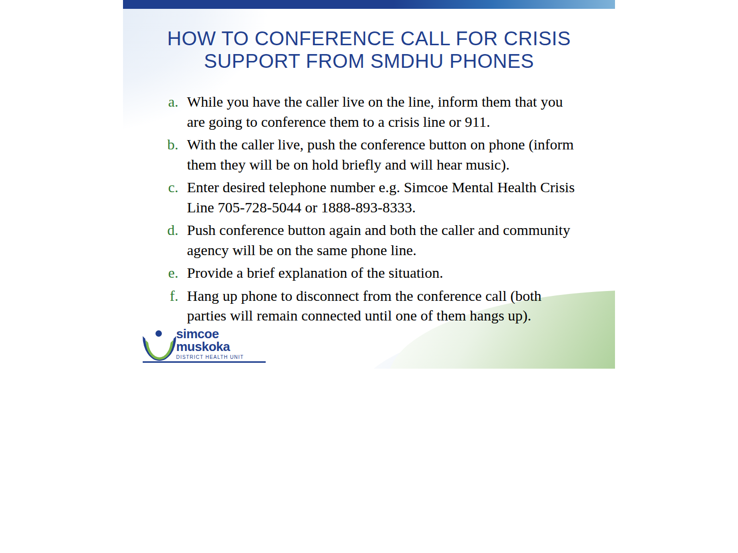HOW TO CONFERENCE CALL FOR CRISIS SUPPORT FROM SMDHU PHONES
While you have the caller live on the line, inform them that you are going to conference them to a crisis line or 911.
With the caller live, push the conference button on phone (inform them they will be on hold briefly and will hear music).
Enter desired telephone number e.g. Simcoe Mental Health Crisis Line 705-728-5044 or 1888-893-8333.
Push conference button again and both the caller and community agency will be on the same phone line.
Provide a brief explanation of the situation.
Hang up phone to disconnect from the conference call (both parties will remain connected until one of them hangs up).
simcoe
muskoka
DISTRICT HEALTH UNIT